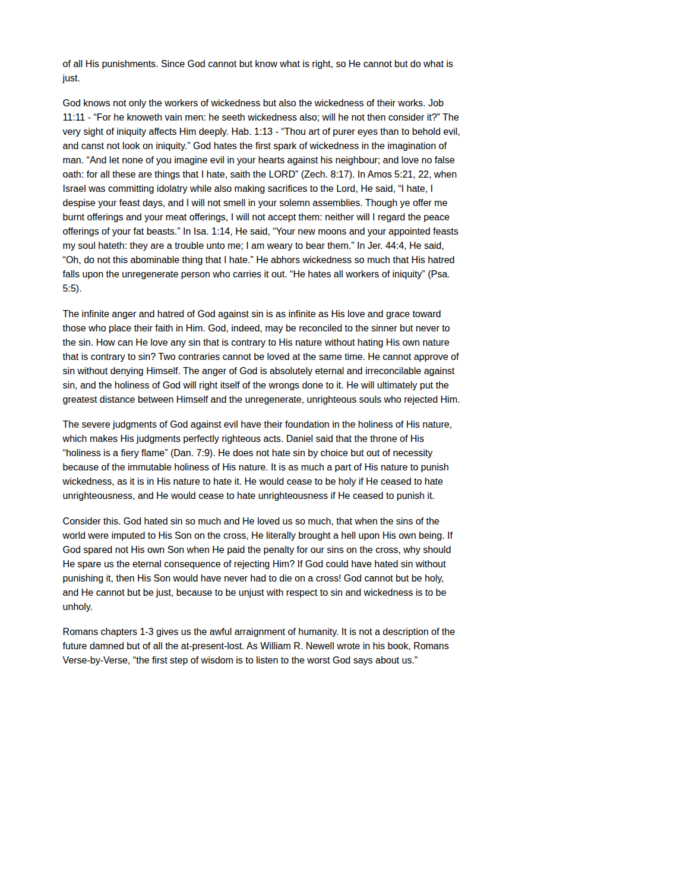of all His punishments. Since God cannot but know what is right, so He cannot but do what is just.
God knows not only the workers of wickedness but also the wickedness of their works. Job 11:11 - “For he knoweth vain men: he seeth wickedness also; will he not then consider it?” The very sight of iniquity affects Him deeply. Hab. 1:13 - “Thou art of purer eyes than to behold evil, and canst not look on iniquity.” God hates the first spark of wickedness in the imagination of man. “And let none of you imagine evil in your hearts against his neighbour; and love no false oath: for all these are things that I hate, saith the LORD” (Zech. 8:17). In Amos 5:21, 22, when Israel was committing idolatry while also making sacrifices to the Lord, He said, “I hate, I despise your feast days, and I will not smell in your solemn assemblies. Though ye offer me burnt offerings and your meat offerings, I will not accept them: neither will I regard the peace offerings of your fat beasts.” In Isa. 1:14, He said, “Your new moons and your appointed feasts my soul hateth: they are a trouble unto me; I am weary to bear them.” In Jer. 44:4, He said, “Oh, do not this abominable thing that I hate.” He abhors wickedness so much that His hatred falls upon the unregenerate person who carries it out. “He hates all workers of iniquity” (Psa. 5:5).
The infinite anger and hatred of God against sin is as infinite as His love and grace toward those who place their faith in Him. God, indeed, may be reconciled to the sinner but never to the sin. How can He love any sin that is contrary to His nature without hating His own nature that is contrary to sin? Two contraries cannot be loved at the same time. He cannot approve of sin without denying Himself. The anger of God is absolutely eternal and irreconcilable against sin, and the holiness of God will right itself of the wrongs done to it. He will ultimately put the greatest distance between Himself and the unregenerate, unrighteous souls who rejected Him.
The severe judgments of God against evil have their foundation in the holiness of His nature, which makes His judgments perfectly righteous acts. Daniel said that the throne of His “holiness is a fiery flame” (Dan. 7:9). He does not hate sin by choice but out of necessity because of the immutable holiness of His nature. It is as much a part of His nature to punish wickedness, as it is in His nature to hate it. He would cease to be holy if He ceased to hate unrighteousness, and He would cease to hate unrighteousness if He ceased to punish it.
Consider this. God hated sin so much and He loved us so much, that when the sins of the world were imputed to His Son on the cross, He literally brought a hell upon His own being. If God spared not His own Son when He paid the penalty for our sins on the cross, why should He spare us the eternal consequence of rejecting Him? If God could have hated sin without punishing it, then His Son would have never had to die on a cross! God cannot but be holy, and He cannot but be just, because to be unjust with respect to sin and wickedness is to be unholy.
Romans chapters 1-3 gives us the awful arraignment of humanity. It is not a description of the future damned but of all the at-present-lost. As William R. Newell wrote in his book, Romans Verse-by-Verse, “the first step of wisdom is to listen to the worst God says about us.”